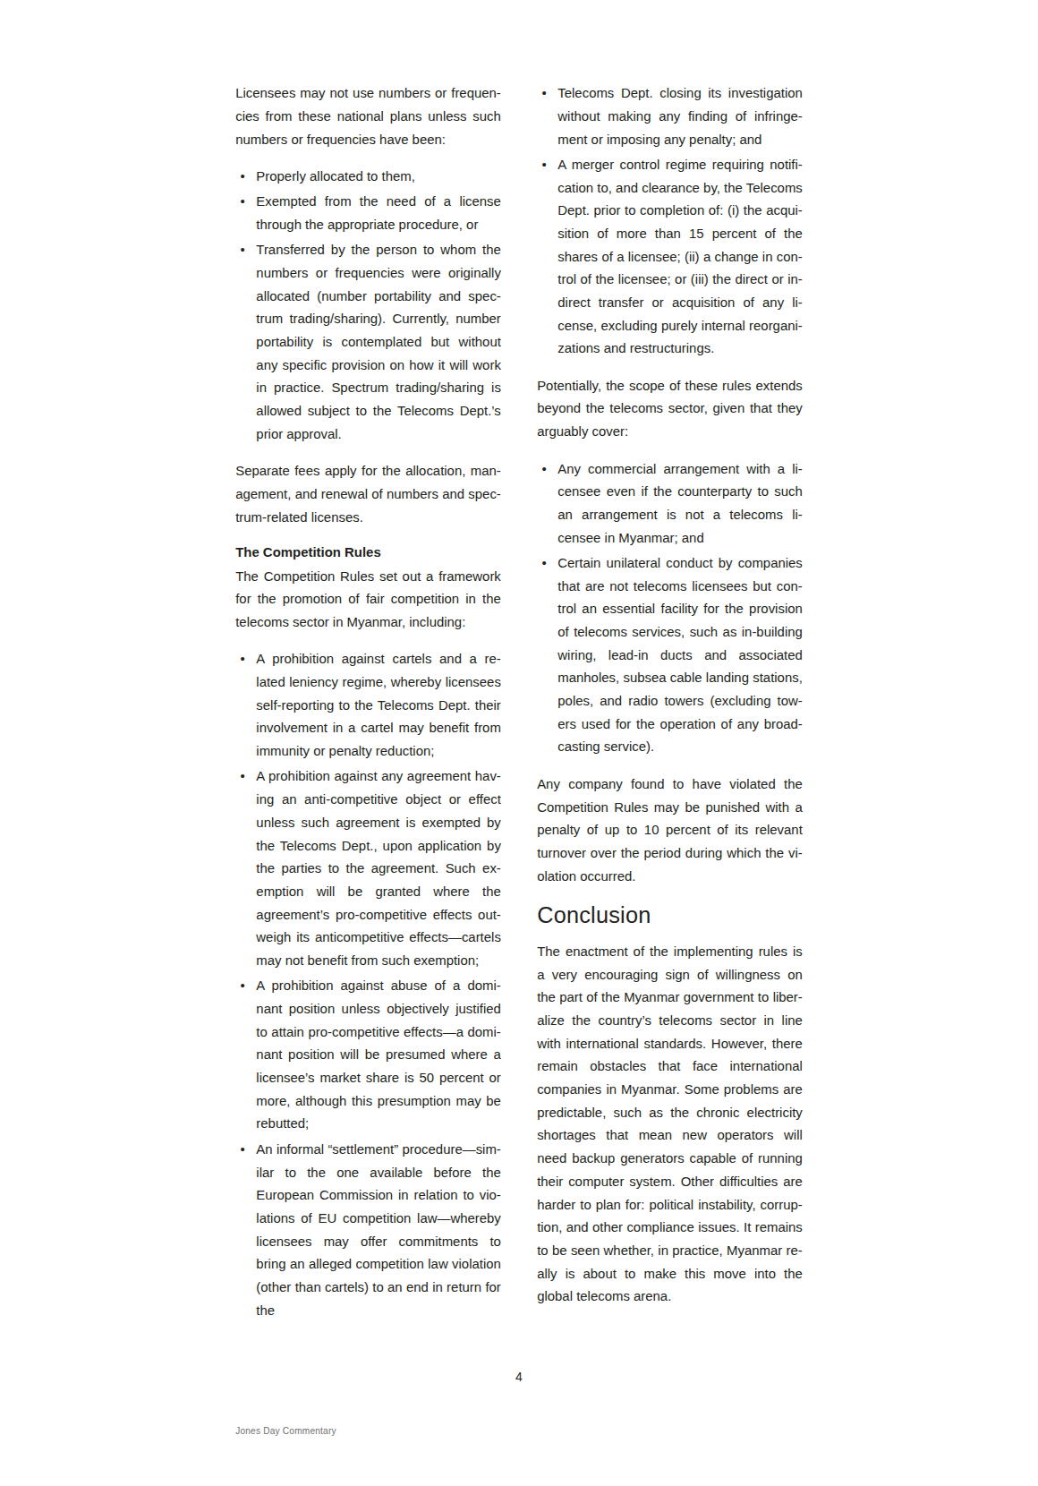Licensees may not use numbers or frequencies from these national plans unless such numbers or frequencies have been:
Properly allocated to them,
Exempted from the need of a license through the appropriate procedure, or
Transferred by the person to whom the numbers or frequencies were originally allocated (number portability and spectrum trading/sharing). Currently, number portability is contemplated but without any specific provision on how it will work in practice. Spectrum trading/sharing is allowed subject to the Telecoms Dept.’s prior approval.
Separate fees apply for the allocation, management, and renewal of numbers and spectrum-related licenses.
The Competition Rules
The Competition Rules set out a framework for the promotion of fair competition in the telecoms sector in Myanmar, including:
A prohibition against cartels and a related leniency regime, whereby licensees self-reporting to the Telecoms Dept. their involvement in a cartel may benefit from immunity or penalty reduction;
A prohibition against any agreement having an anti-competitive object or effect unless such agreement is exempted by the Telecoms Dept., upon application by the parties to the agreement. Such exemption will be granted where the agreement’s pro-competitive effects outweigh its anticompetitive effects—cartels may not benefit from such exemption;
A prohibition against abuse of a dominant position unless objectively justified to attain pro-competitive effects—a dominant position will be presumed where a licensee’s market share is 50 percent or more, although this presumption may be rebutted;
An informal “settlement” procedure—similar to the one available before the European Commission in relation to violations of EU competition law—whereby licensees may offer commitments to bring an alleged competition law violation (other than cartels) to an end in return for the
Telecoms Dept. closing its investigation without making any finding of infringement or imposing any penalty; and
A merger control regime requiring notification to, and clearance by, the Telecoms Dept. prior to completion of: (i) the acquisition of more than 15 percent of the shares of a licensee; (ii) a change in control of the licensee; or (iii) the direct or indirect transfer or acquisition of any license, excluding purely internal reorganizations and restructurings.
Potentially, the scope of these rules extends beyond the telecoms sector, given that they arguably cover:
Any commercial arrangement with a licensee even if the counterparty to such an arrangement is not a telecoms licensee in Myanmar; and
Certain unilateral conduct by companies that are not telecoms licensees but control an essential facility for the provision of telecoms services, such as in-building wiring, lead-in ducts and associated manholes, subsea cable landing stations, poles, and radio towers (excluding towers used for the operation of any broadcasting service).
Any company found to have violated the Competition Rules may be punished with a penalty of up to 10 percent of its relevant turnover over the period during which the violation occurred.
Conclusion
The enactment of the implementing rules is a very encouraging sign of willingness on the part of the Myanmar government to liberalize the country’s telecoms sector in line with international standards. However, there remain obstacles that face international companies in Myanmar. Some problems are predictable, such as the chronic electricity shortages that mean new operators will need backup generators capable of running their computer system. Other difficulties are harder to plan for: political instability, corruption, and other compliance issues. It remains to be seen whether, in practice, Myanmar really is about to make this move into the global telecoms arena.
4
Jones Day Commentary